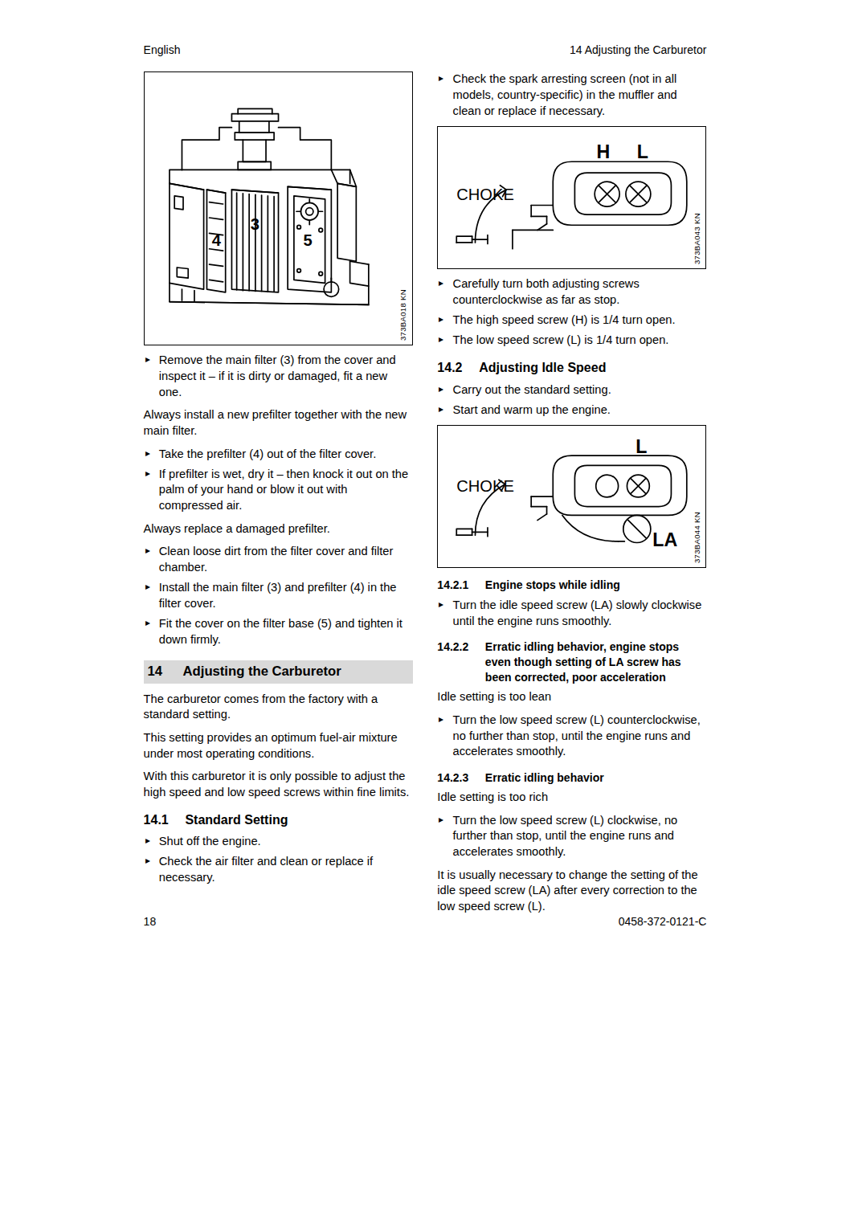English
14 Adjusting the Carburetor
4 3 5
373BA018 KN
Remove the main filter (3) from the cover and inspect it – if it is dirty or damaged, fit a new one.
Always install a new prefilter together with the new main filter.
Take the prefilter (4) out of the filter cover.
If prefilter is wet, dry it – then knock it out on the palm of your hand or blow it out with compressed air.
Always replace a damaged prefilter.
Clean loose dirt from the filter cover and filter chamber.
Install the main filter (3) and prefilter (4) in the filter cover.
Fit the cover on the filter base (5) and tighten it down firmly.
14 Adjusting the Carburetor
The carburetor comes from the factory with a standard setting.
This setting provides an optimum fuel-air mixture under most operating conditions.
With this carburetor it is only possible to adjust the high speed and low speed screws within fine limits.
14.1 Standard Setting
Shut off the engine.
Check the air filter and clean or replace if necessary.
Check the spark arresting screen (not in all models, country-specific) in the muffler and clean or replace if necessary.
H L CHOKE
373BA043 KN
Carefully turn both adjusting screws counterclockwise as far as stop.
The high speed screw (H) is 1/4 turn open.
The low speed screw (L) is 1/4 turn open.
14.2 Adjusting Idle Speed
Carry out the standard setting.
Start and warm up the engine.
L CHOKE LA
373BA044 KN
14.2.1 Engine stops while idling
Turn the idle speed screw (LA) slowly clockwise until the engine runs smoothly.
14.2.2 Erratic idling behavior, engine stops even though setting of LA screw has been corrected, poor acceleration
Idle setting is too lean
Turn the low speed screw (L) counterclockwise, no further than stop, until the engine runs and accelerates smoothly.
14.2.3 Erratic idling behavior
Idle setting is too rich
Turn the low speed screw (L) clockwise, no further than stop, until the engine runs and accelerates smoothly.
It is usually necessary to change the setting of the idle speed screw (LA) after every correction to the low speed screw (L).
18
0458-372-0121-C